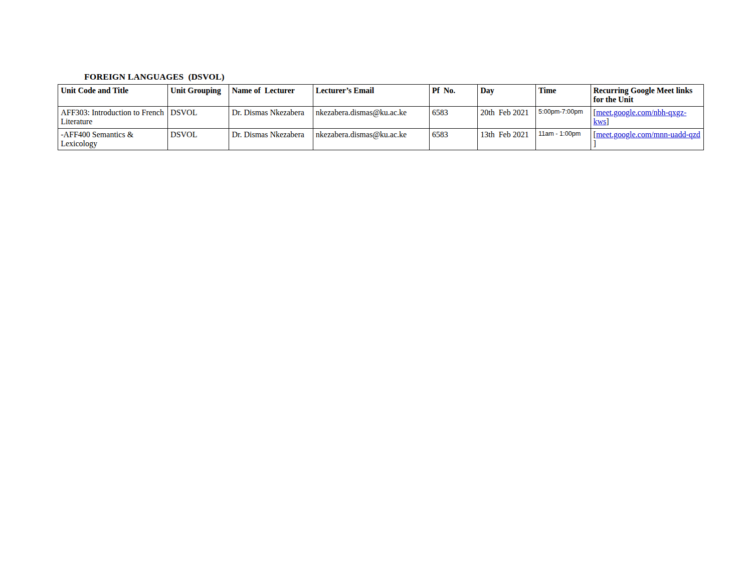FOREIGN LANGUAGES (DSVOL)
| Unit Code and Title | Unit Grouping | Name of Lecturer | Lecturer’s Email | Pf No. | Day | Time | Recurring Google Meet links for the Unit |
| --- | --- | --- | --- | --- | --- | --- | --- |
| AFF303: Introduction to French Literature | DSVOL | Dr. Dismas Nkezabera | nkezabera.dismas@ku.ac.ke | 6583 | 20th Feb 2021 | 5:00pm-7:00pm | [ meet.google.com/nbh-qxgz-kws ] |
| -AFF400 Semantics & Lexicology | DSVOL | Dr. Dismas Nkezabera | nkezabera.dismas@ku.ac.ke | 6583 | 13th Feb 2021 | 11am - 1:00pm | [ meet.google.com/mnn-uadd-qzd ] |